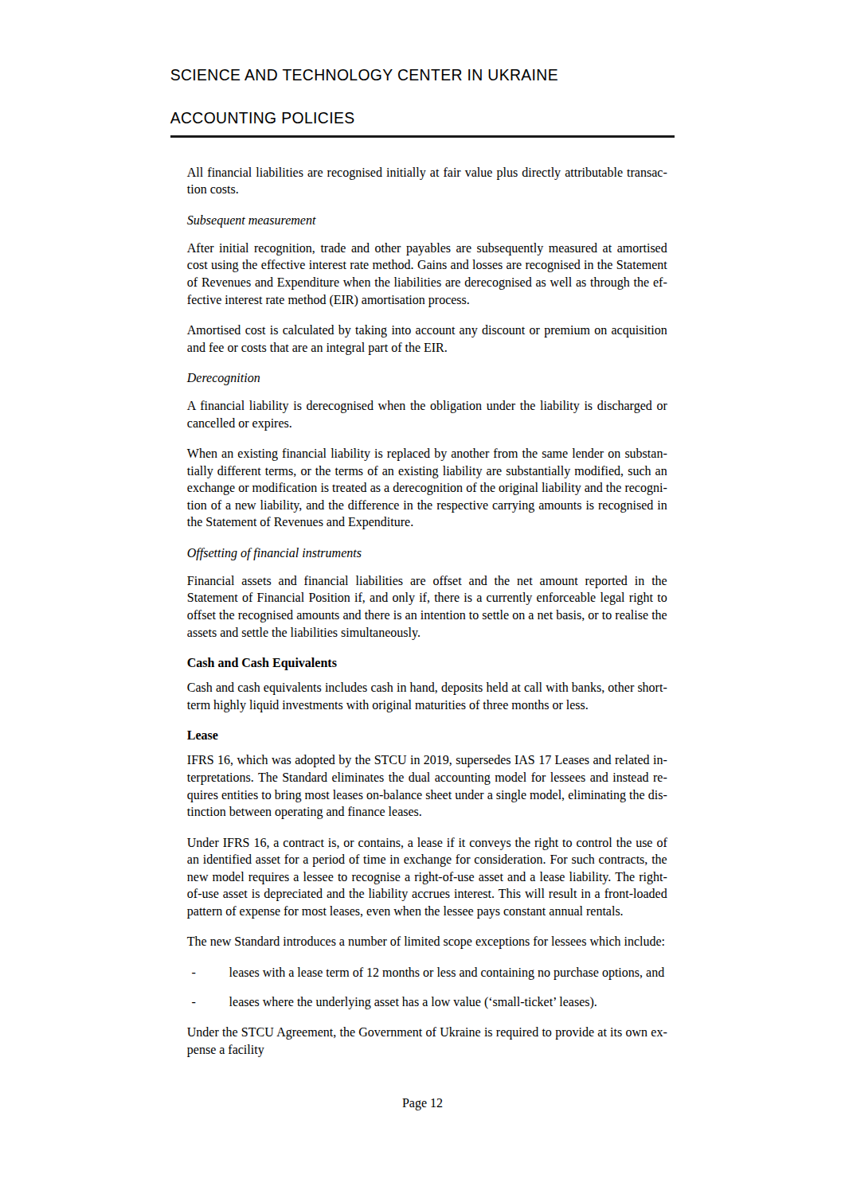Science and Technology Center in Ukraine
Accounting Policies
All financial liabilities are recognised initially at fair value plus directly attributable transaction costs.
Subsequent measurement
After initial recognition, trade and other payables are subsequently measured at amortised cost using the effective interest rate method. Gains and losses are recognised in the Statement of Revenues and Expenditure when the liabilities are derecognised as well as through the effective interest rate method (EIR) amortisation process.
Amortised cost is calculated by taking into account any discount or premium on acquisition and fee or costs that are an integral part of the EIR.
Derecognition
A financial liability is derecognised when the obligation under the liability is discharged or cancelled or expires.
When an existing financial liability is replaced by another from the same lender on substantially different terms, or the terms of an existing liability are substantially modified, such an exchange or modification is treated as a derecognition of the original liability and the recognition of a new liability, and the difference in the respective carrying amounts is recognised in the Statement of Revenues and Expenditure.
Offsetting of financial instruments
Financial assets and financial liabilities are offset and the net amount reported in the Statement of Financial Position if, and only if, there is a currently enforceable legal right to offset the recognised amounts and there is an intention to settle on a net basis, or to realise the assets and settle the liabilities simultaneously.
Cash and Cash Equivalents
Cash and cash equivalents includes cash in hand, deposits held at call with banks, other short-term highly liquid investments with original maturities of three months or less.
Lease
IFRS 16, which was adopted by the STCU in 2019, supersedes IAS 17 Leases and related interpretations. The Standard eliminates the dual accounting model for lessees and instead requires entities to bring most leases on-balance sheet under a single model, eliminating the distinction between operating and finance leases.
Under IFRS 16, a contract is, or contains, a lease if it conveys the right to control the use of an identified asset for a period of time in exchange for consideration. For such contracts, the new model requires a lessee to recognise a right-of-use asset and a lease liability. The right-of-use asset is depreciated and the liability accrues interest. This will result in a front-loaded pattern of expense for most leases, even when the lessee pays constant annual rentals.
The new Standard introduces a number of limited scope exceptions for lessees which include:
leases with a lease term of 12 months or less and containing no purchase options, and
leases where the underlying asset has a low value (‘small-ticket’ leases).
Under the STCU Agreement, the Government of Ukraine is required to provide at its own expense a facility
Page 12